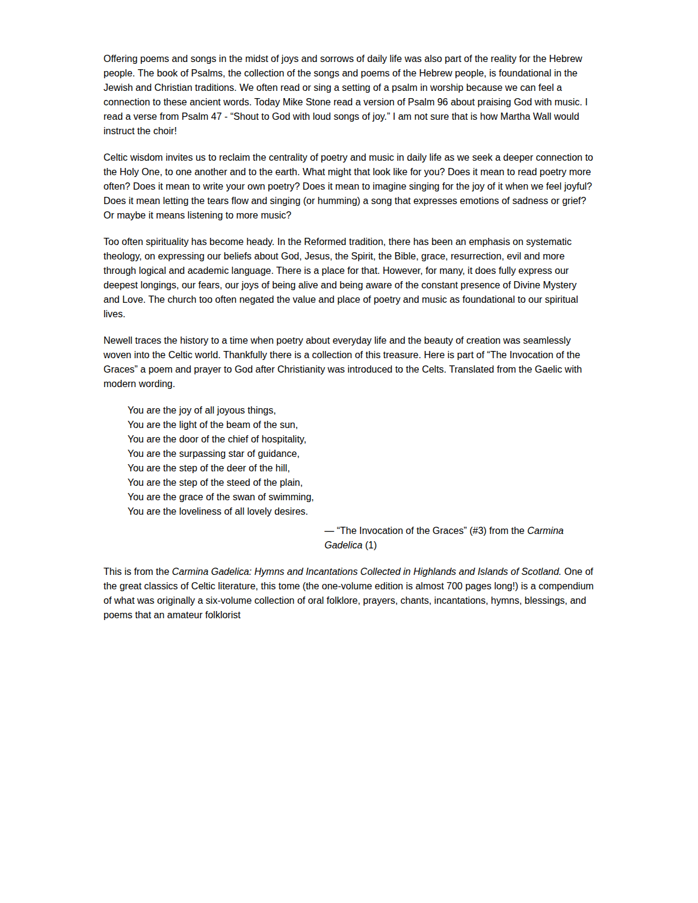Offering poems and songs in the midst of joys and sorrows of daily life was also part of the reality for the Hebrew people. The book of Psalms, the collection of the songs and poems of the Hebrew people, is foundational in the Jewish and Christian traditions. We often read or sing a setting of a psalm in worship because we can feel a connection to these ancient words. Today Mike Stone read a version of Psalm 96 about praising God with music. I read a verse from Psalm 47 - “Shout to God with loud songs of joy.” I am not sure that is how Martha Wall would instruct the choir!
Celtic wisdom invites us to reclaim the centrality of poetry and music in daily life as we seek a deeper connection to the Holy One, to one another and to the earth. What might that look like for you? Does it mean to read poetry more often? Does it mean to write your own poetry? Does it mean to imagine singing for the joy of it when we feel joyful? Does it mean letting the tears flow and singing (or humming) a song that expresses emotions of sadness or grief? Or maybe it means listening to more music?
Too often spirituality has become heady. In the Reformed tradition, there has been an emphasis on systematic theology, on expressing our beliefs about God, Jesus, the Spirit, the Bible, grace, resurrection, evil and more through logical and academic language. There is a place for that. However, for many, it does fully express our deepest longings, our fears, our joys of being alive and being aware of the constant presence of Divine Mystery and Love. The church too often negated the value and place of poetry and music as foundational to our spiritual lives.
Newell traces the history to a time when poetry about everyday life and the beauty of creation was seamlessly woven into the Celtic world. Thankfully there is a collection of this treasure. Here is part of “The Invocation of the Graces” a poem and prayer to God after Christianity was introduced to the Celts. Translated from the Gaelic with modern wording.
You are the joy of all joyous things,
You are the light of the beam of the sun,
You are the door of the chief of hospitality,
You are the surpassing star of guidance,
You are the step of the deer of the hill,
You are the step of the steed of the plain,
You are the grace of the swan of swimming,
You are the loveliness of all lovely desires.
— “The Invocation of the Graces” (#3) from the Carmina Gadelica (1)
This is from the Carmina Gadelica: Hymns and Incantations Collected in Highlands and Islands of Scotland. One of the great classics of Celtic literature, this tome (the one-volume edition is almost 700 pages long!) is a compendium of what was originally a six-volume collection of oral folklore, prayers, chants, incantations, hymns, blessings, and poems that an amateur folklorist